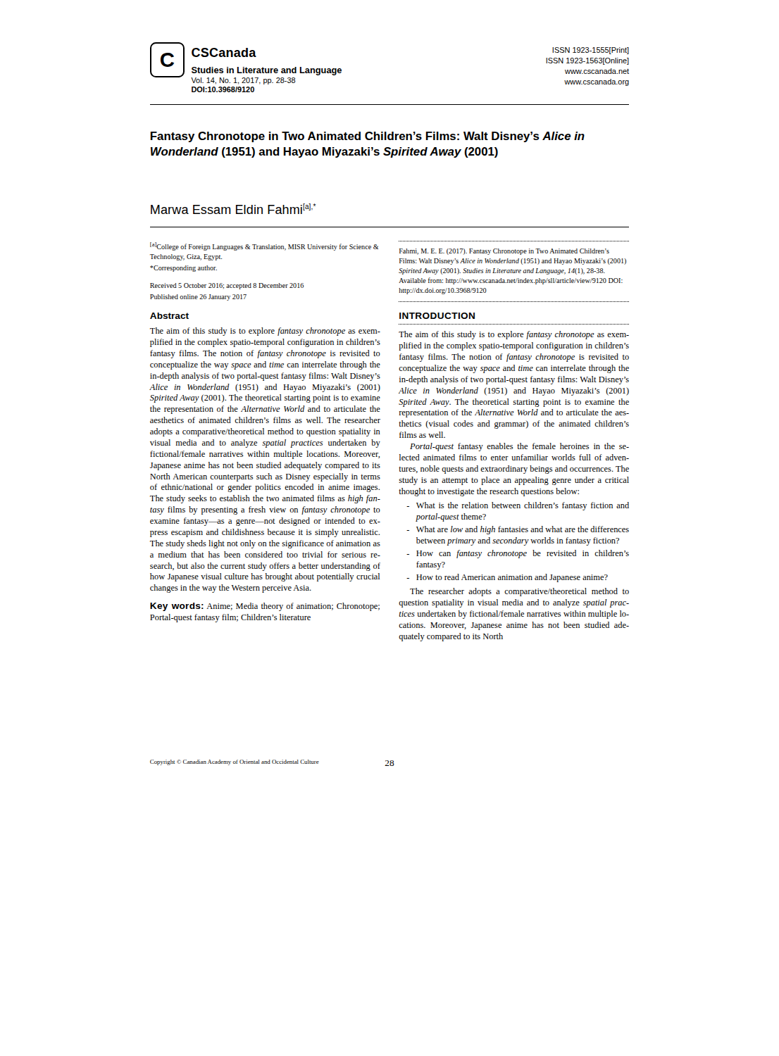C
CSCanada
Studies in Literature and Language Vol. 14, No. 1, 2017, pp. 28-38 DOI:10.3968/9120
ISSN 1923-1555[Print]
ISSN 1923-1563[Online]
www.cscanada.net
www.cscanada.org
Fantasy Chronotope in Two Animated Children’s Films: Walt Disney’s Alice in Wonderland (1951) and Hayao Miyazaki’s Spirited Away (2001)
Marwa Essam Eldin Fahmi[a],*
[a]College of Foreign Languages & Translation, MISR University for Science & Technology, Giza, Egypt.
*Corresponding author.
Received 5 October 2016; accepted 8 December 2016
Published online 26 January 2017
Abstract
The aim of this study is to explore fantasy chronotope as exemplified in the complex spatio-temporal configuration in children’s fantasy films. The notion of fantasy chronotope is revisited to conceptualize the way space and time can interrelate through the in-depth analysis of two portal-quest fantasy films: Walt Disney’s Alice in Wonderland (1951) and Hayao Miyazaki’s (2001) Spirited Away (2001). The theoretical starting point is to examine the representation of the Alternative World and to articulate the aesthetics of animated children’s films as well. The researcher adopts a comparative/theoretical method to question spatiality in visual media and to analyze spatial practices undertaken by fictional/female narratives within multiple locations. Moreover, Japanese anime has not been studied adequately compared to its North American counterparts such as Disney especially in terms of ethnic/national or gender politics encoded in anime images. The study seeks to establish the two animated films as high fantasy films by presenting a fresh view on fantasy chronotope to examine fantasy—as a genre—not designed or intended to express escapism and childishness because it is simply unrealistic. The study sheds light not only on the significance of animation as a medium that has been considered too trivial for serious research, but also the current study offers a better understanding of how Japanese visual culture has brought about potentially crucial changes in the way the Western perceive Asia.
Key words: Anime; Media theory of animation; Chronotope; Portal-quest fantasy film; Children’s literature
Fahmi, M. E. E. (2017). Fantasy Chronotope in Two Animated Children’s Films: Walt Disney’s Alice in Wonderland (1951) and Hayao Miyazaki’s (2001) Spirited Away (2001). Studies in Literature and Language, 14(1), 28-38. Available from: http://www.cscanada.net/index.php/sll/article/view/9120 DOI: http://dx.doi.org/10.3968/9120
INTRODUCTION
The aim of this study is to explore fantasy chronotope as exemplified in the complex spatio-temporal configuration in children’s fantasy films. The notion of fantasy chronotope is revisited to conceptualize the way space and time can interrelate through the in-depth analysis of two portal-quest fantasy films: Walt Disney’s Alice in Wonderland (1951) and Hayao Miyazaki’s (2001) Spirited Away. The theoretical starting point is to examine the representation of the Alternative World and to articulate the aesthetics (visual codes and grammar) of the animated children’s films as well.
Portal-quest fantasy enables the female heroines in the selected animated films to enter unfamiliar worlds full of adventures, noble quests and extraordinary beings and occurrences. The study is an attempt to place an appealing genre under a critical thought to investigate the research questions below:
What is the relation between children’s fantasy fiction and portal-quest theme?
What are low and high fantasies and what are the differences between primary and secondary worlds in fantasy fiction?
How can fantasy chronotope be revisited in children’s fantasy?
How to read American animation and Japanese anime?
The researcher adopts a comparative/theoretical method to question spatiality in visual media and to analyze spatial practices undertaken by fictional/female narratives within multiple locations. Moreover, Japanese anime has not been studied adequately compared to its North
Copyright © Canadian Academy of Oriental and Occidental Culture
28